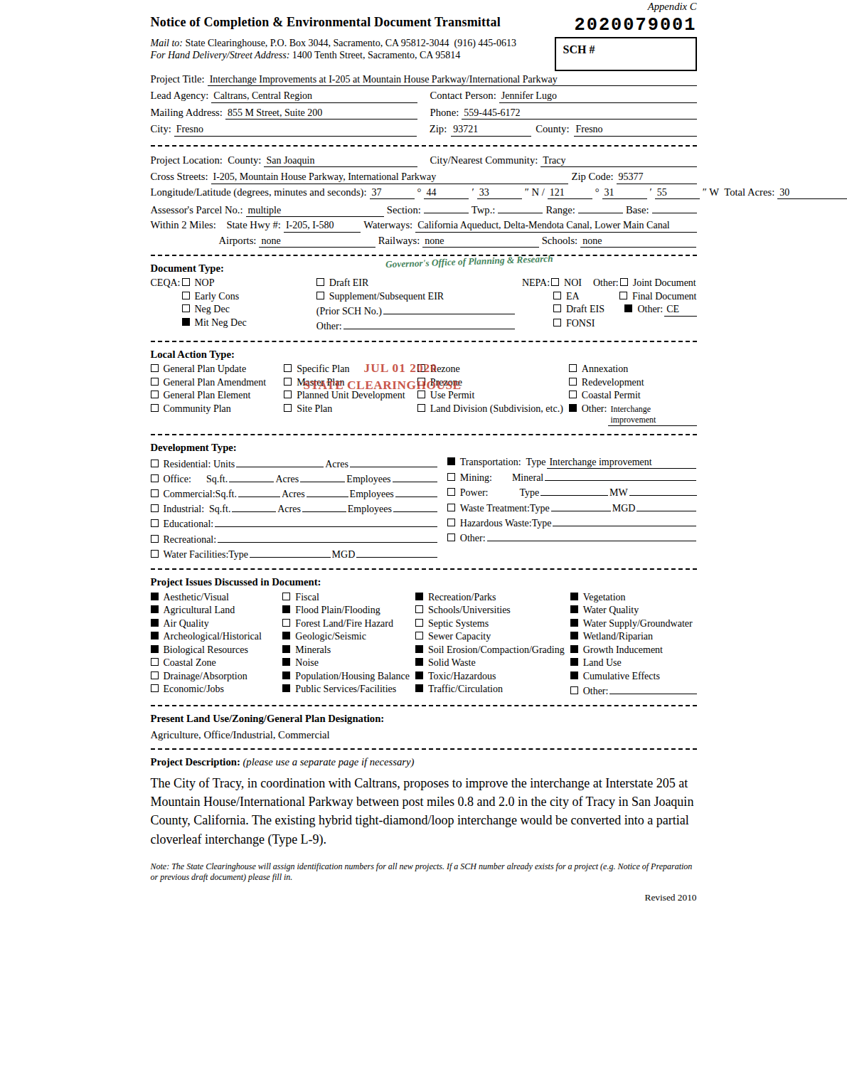Appendix C
Notice of Completion & Environmental Document Transmittal
2020079001
Mail to: State Clearinghouse, P.O. Box 3044, Sacramento, CA 95812-3044 (916) 445-0613
For Hand Delivery/Street Address: 1400 Tenth Street, Sacramento, CA 95814
SCH #
Project Title: Interchange Improvements at I-205 at Mountain House Parkway/International Parkway
Lead Agency: Caltrans, Central Region
Contact Person: Jennifer Lugo
Mailing Address: 855 M Street, Suite 200
Phone: 559-445-6172
City: Fresno
Zip: 93721 County: Fresno
Project Location: County: San Joaquin
City/Nearest Community: Tracy
Cross Streets: I-205, Mountain House Parkway, International Parkway Zip Code: 95377
Longitude/Latitude (degrees, minutes and seconds): 37° 44′ 33″ N / 121° 31′ 55″ W Total Acres: 30
Assessor's Parcel No.: multiple Section: Twp.: Range: Base:
Within 2 Miles: State Hwy #: I-205, I-580 Waterways: California Aqueduct, Delta-Mendota Canal, Lower Main Canal
Airports: none Railways: none Schools: none
Document Type:
Governor's Office of Planning & Research
CEQA: NOP
Early Cons
Neg Dec
Mit Neg Dec
Draft EIR
Supplement/Subsequent EIR
(Prior SCH No.)
Other:
NEPA: NOI Other: Joint Document
EA Final Document
Draft EIS Other: CE
FONSI
Local Action Type:
JUL 01 2020
STATE CLEARINGHOUSE
General Plan Update
General Plan Amendment
General Plan Element
Community Plan
Specific Plan
Master Plan
Planned Unit Development
Site Plan
Rezone
Prezone
Use Permit
Land Division (Subdivision, etc.)
Annexation
Redevelopment
Coastal Permit
Other: Interchange improvement
Development Type:
Residential: Units Acres
Office: Sq.ft. Acres Employees
Commercial:Sq.ft. Acres Employees
Industrial: Sq.ft. Acres Employees
Educational:
Recreational:
Water Facilities:Type MGD
Transportation: Type Interchange improvement
Mining: Mineral
Power: Type MW
Waste Treatment:Type MGD
Hazardous Waste:Type
Other:
Project Issues Discussed in Document:
Aesthetic/Visual
Agricultural Land
Air Quality
Archeological/Historical
Biological Resources
Coastal Zone
Drainage/Absorption
Economic/Jobs
Fiscal
Flood Plain/Flooding
Forest Land/Fire Hazard
Geologic/Seismic
Minerals
Noise
Population/Housing Balance
Public Services/Facilities
Recreation/Parks
Schools/Universities
Septic Systems
Sewer Capacity
Soil Erosion/Compaction/Grading
Solid Waste
Toxic/Hazardous
Traffic/Circulation
Vegetation
Water Quality
Water Supply/Groundwater
Wetland/Riparian
Growth Inducement
Land Use
Cumulative Effects
Other:
Present Land Use/Zoning/General Plan Designation:
Agriculture, Office/Industrial, Commercial
Project Description: (please use a separate page if necessary)
The City of Tracy, in coordination with Caltrans, proposes to improve the interchange at Interstate 205 at Mountain House/International Parkway between post miles 0.8 and 2.0 in the city of Tracy in San Joaquin County, California. The existing hybrid tight-diamond/loop interchange would be converted into a partial cloverleaf interchange (Type L-9).
Note: The State Clearinghouse will assign identification numbers for all new projects. If a SCH number already exists for a project (e.g. Notice of Preparation or previous draft document) please fill in.
Revised 2010